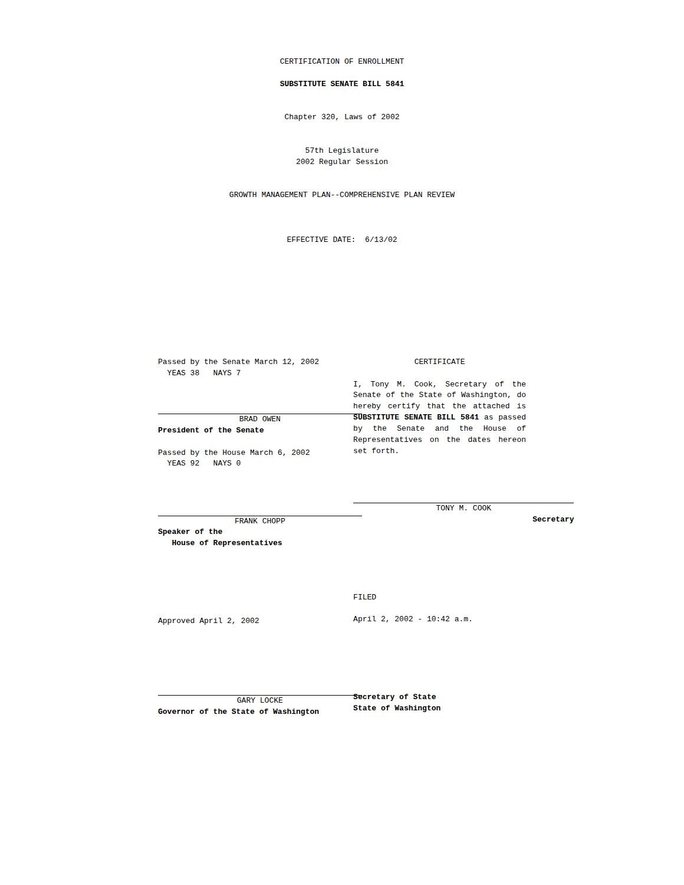CERTIFICATION OF ENROLLMENT
SUBSTITUTE SENATE BILL 5841
Chapter 320, Laws of 2002
57th Legislature
2002 Regular Session
GROWTH MANAGEMENT PLAN--COMPREHENSIVE PLAN REVIEW
EFFECTIVE DATE: 6/13/02
| Passed by the Senate March 12, 2002 YEAS 38 NAYS 7 BRAD OWEN President of the Senate Passed by the House March 6, 2002 YEAS 92 NAYS 0 FRANK CHOPP Speaker of the House of Representatives Approved April 2, 2002 GARY LOCKE Governor of the State of Washington | | CERTIFICATE I, Tony M. Cook, Secretary of the Senate of the State of Washington, do hereby certify that the attached is SUBSTITUTE SENATE BILL 5841 as passed by the Senate and the House of Representatives on the dates hereon set forth. TONY M. COOK Secretary FILED April 2, 2002 - 10:42 a.m. Secretary of State State of Washington |